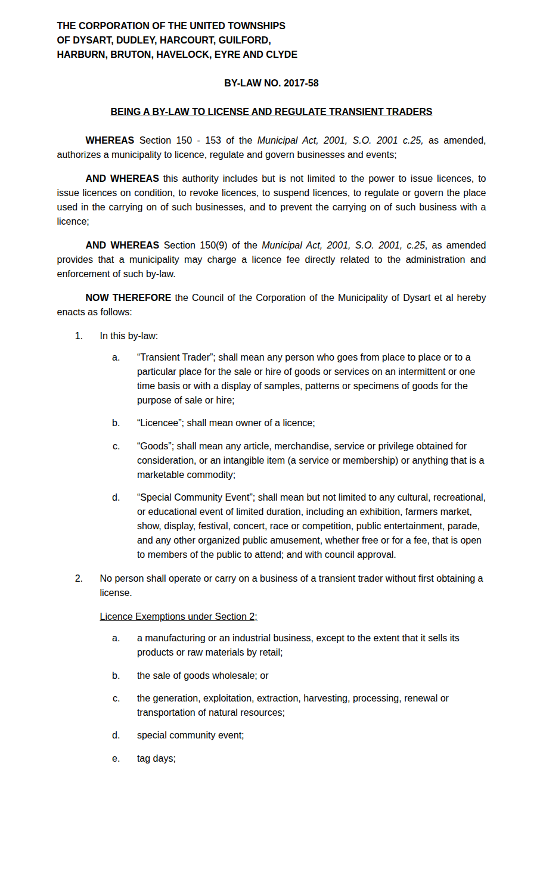THE CORPORATION OF THE UNITED TOWNSHIPS
OF DYSART, DUDLEY, HARCOURT, GUILFORD,
HARBURN, BRUTON, HAVELOCK, EYRE AND CLYDE
BY-LAW NO. 2017-58
BEING A BY-LAW TO LICENSE AND REGULATE TRANSIENT TRADERS
WHEREAS Section 150 - 153 of the Municipal Act, 2001, S.O. 2001 c.25, as amended, authorizes a municipality to licence, regulate and govern businesses and events;
AND WHEREAS this authority includes but is not limited to the power to issue licences, to issue licences on condition, to revoke licences, to suspend licences, to regulate or govern the place used in the carrying on of such businesses, and to prevent the carrying on of such business with a licence;
AND WHEREAS Section 150(9) of the Municipal Act, 2001, S.O. 2001, c.25, as amended provides that a municipality may charge a licence fee directly related to the administration and enforcement of such by-law.
NOW THEREFORE the Council of the Corporation of the Municipality of Dysart et al hereby enacts as follows:
In this by-law:
“Transient Trader”; shall mean any person who goes from place to place or to a particular place for the sale or hire of goods or services on an intermittent or one time basis or with a display of samples, patterns or specimens of goods for the purpose of sale or hire;
“Licencee”; shall mean owner of a licence;
“Goods”; shall mean any article, merchandise, service or privilege obtained for consideration, or an intangible item (a service or membership) or anything that is a marketable commodity;
“Special Community Event”; shall mean but not limited to any cultural, recreational, or educational event of limited duration, including an exhibition, farmers market, show, display, festival, concert, race or competition, public entertainment, parade, and any other organized public amusement, whether free or for a fee, that is open to members of the public to attend; and with council approval.
No person shall operate or carry on a business of a transient trader without first obtaining a license.
Licence Exemptions under Section 2;
a manufacturing or an industrial business, except to the extent that it sells its products or raw materials by retail;
the sale of goods wholesale; or
the generation, exploitation, extraction, harvesting, processing, renewal or transportation of natural resources;
special community event;
tag days;